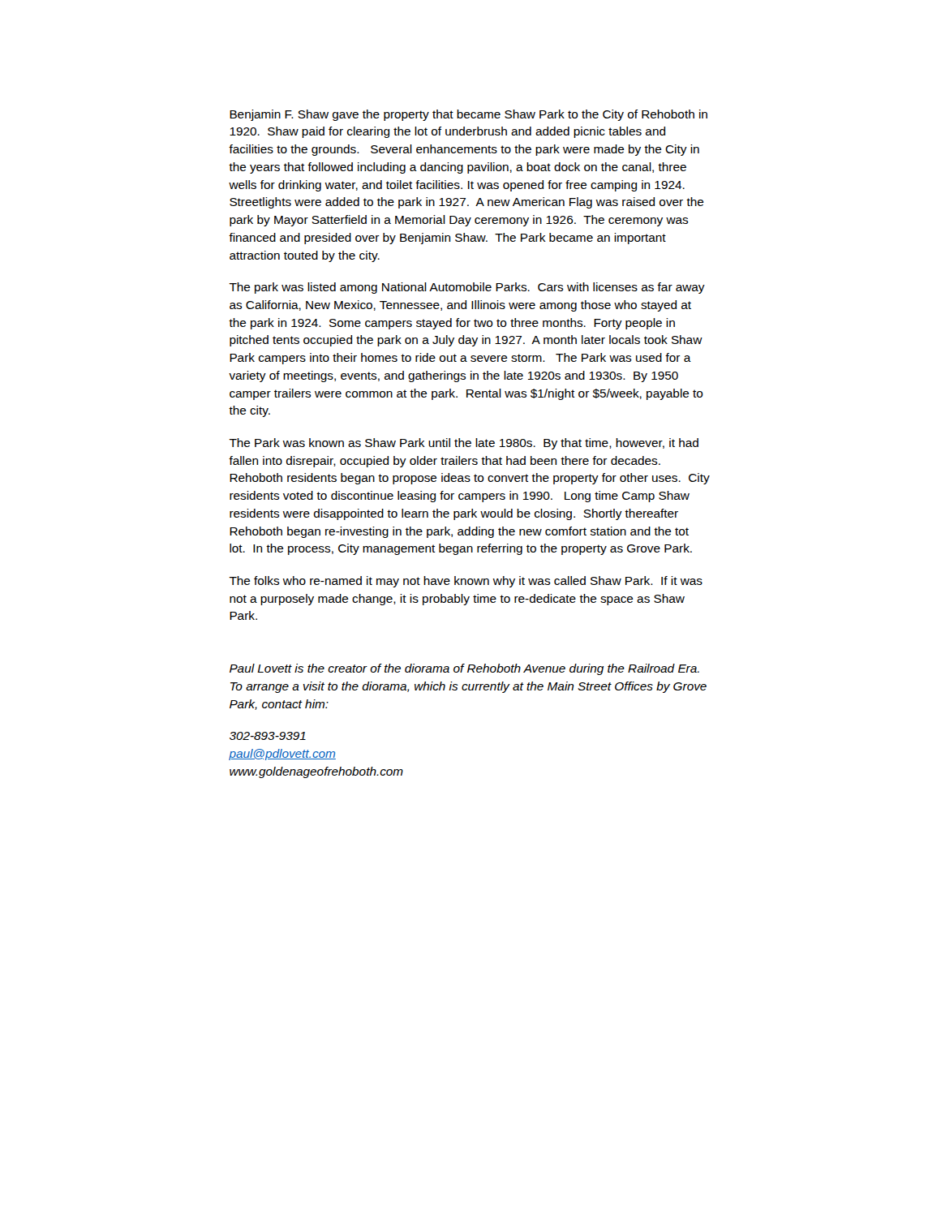Benjamin F. Shaw gave the property that became Shaw Park to the City of Rehoboth in 1920. Shaw paid for clearing the lot of underbrush and added picnic tables and facilities to the grounds. Several enhancements to the park were made by the City in the years that followed including a dancing pavilion, a boat dock on the canal, three wells for drinking water, and toilet facilities. It was opened for free camping in 1924. Streetlights were added to the park in 1927. A new American Flag was raised over the park by Mayor Satterfield in a Memorial Day ceremony in 1926. The ceremony was financed and presided over by Benjamin Shaw. The Park became an important attraction touted by the city.
The park was listed among National Automobile Parks. Cars with licenses as far away as California, New Mexico, Tennessee, and Illinois were among those who stayed at the park in 1924. Some campers stayed for two to three months. Forty people in pitched tents occupied the park on a July day in 1927. A month later locals took Shaw Park campers into their homes to ride out a severe storm. The Park was used for a variety of meetings, events, and gatherings in the late 1920s and 1930s. By 1950 camper trailers were common at the park. Rental was $1/night or $5/week, payable to the city.
The Park was known as Shaw Park until the late 1980s. By that time, however, it had fallen into disrepair, occupied by older trailers that had been there for decades. Rehoboth residents began to propose ideas to convert the property for other uses. City residents voted to discontinue leasing for campers in 1990. Long time Camp Shaw residents were disappointed to learn the park would be closing. Shortly thereafter Rehoboth began re-investing in the park, adding the new comfort station and the tot lot. In the process, City management began referring to the property as Grove Park.
The folks who re-named it may not have known why it was called Shaw Park. If it was not a purposely made change, it is probably time to re-dedicate the space as Shaw Park.
Paul Lovett is the creator of the diorama of Rehoboth Avenue during the Railroad Era. To arrange a visit to the diorama, which is currently at the Main Street Offices by Grove Park, contact him:
302-893-9391
paul@pdlovett.com
www.goldenageofrehoboth.com